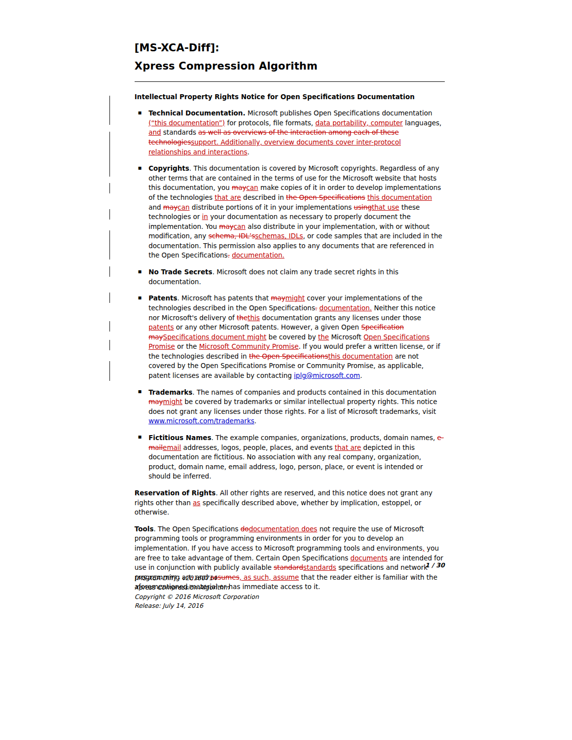[MS-XCA-Diff]:
Xpress Compression Algorithm
Intellectual Property Rights Notice for Open Specifications Documentation
Technical Documentation. Microsoft publishes Open Specifications documentation (“this documentation”) for protocols, file formats, data portability, computer languages, and standards as well as overviews of the interaction among each of these technologies support. Additionally, overview documents cover inter-protocol relationships and interactions.
Copyrights. This documentation is covered by Microsoft copyrights. Regardless of any other terms that are contained in the terms of use for the Microsoft website that hosts this documentation, you may can make copies of it in order to develop implementations of the technologies that are described in the Open Specifications this documentation and may can distribute portions of it in your implementations using that use these technologies or in your documentation as necessary to properly document the implementation. You may can also distribute in your implementation, with or without modification, any schema, IDL’s schemas, IDLs, or code samples that are included in the documentation. This permission also applies to any documents that are referenced in the Open Specifications. documentation.
No Trade Secrets. Microsoft does not claim any trade secret rights in this documentation.
Patents. Microsoft has patents that may might cover your implementations of the technologies described in the Open Specifications. documentation. Neither this notice nor Microsoft's delivery of the this documentation grants any licenses under those patents or any other Microsoft patents. However, a given Open Specification may Specifications document might be covered by the Microsoft Open Specifications Promise or the Microsoft Community Promise. If you would prefer a written license, or if the technologies described in the Open Specifications this documentation are not covered by the Open Specifications Promise or Community Promise, as applicable, patent licenses are available by contacting iplg@microsoft.com.
Trademarks. The names of companies and products contained in this documentation may might be covered by trademarks or similar intellectual property rights. This notice does not grant any licenses under those rights. For a list of Microsoft trademarks, visit www.microsoft.com/trademarks.
Fictitious Names. The example companies, organizations, products, domain names, e-mail email addresses, logos, people, places, and events that are depicted in this documentation are fictitious. No association with any real company, organization, product, domain name, email address, logo, person, place, or event is intended or should be inferred.
Reservation of Rights. All other rights are reserved, and this notice does not grant any rights other than as specifically described above, whether by implication, estoppel, or otherwise.
Tools. The Open Specifications do documentation does not require the use of Microsoft programming tools or programming environments in order for you to develop an implementation. If you have access to Microsoft programming tools and environments, you are free to take advantage of them. Certain Open Specifications documents are intended for use in conjunction with publicly available standard standards specifications and network programming art, and assumes, as such, assume that the reader either is familiar with the aforementioned material or has immediate access to it.
1 / 30
[MS-XCA-Diff] - v20160714
Xpress Compression Algorithm
Copyright © 2016 Microsoft Corporation
Release: July 14, 2016